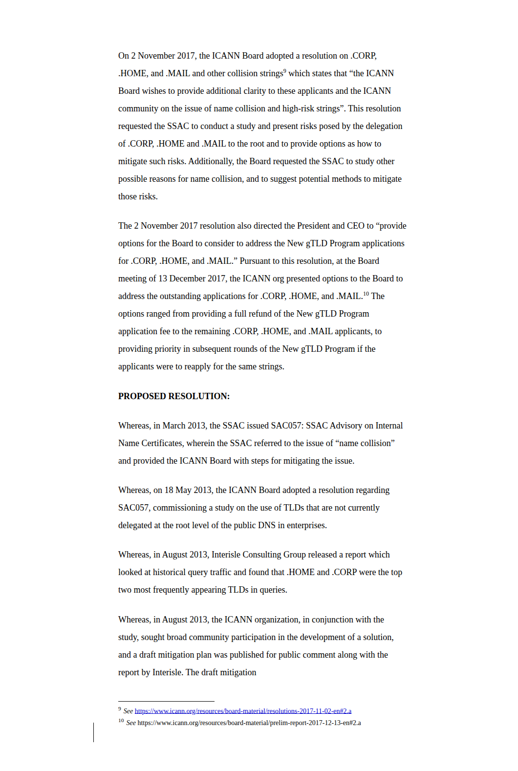On 2 November 2017, the ICANN Board adopted a resolution on .CORP, .HOME, and .MAIL and other collision strings9 which states that “the ICANN Board wishes to provide additional clarity to these applicants and the ICANN community on the issue of name collision and high-risk strings”. This resolution requested the SSAC to conduct a study and present risks posed by the delegation of .CORP, .HOME and .MAIL to the root and to provide options as how to mitigate such risks. Additionally, the Board requested the SSAC to study other possible reasons for name collision, and to suggest potential methods to mitigate those risks.
The 2 November 2017 resolution also directed the President and CEO to “provide options for the Board to consider to address the New gTLD Program applications for .CORP, .HOME, and .MAIL.” Pursuant to this resolution, at the Board meeting of 13 December 2017, the ICANN org presented options to the Board to address the outstanding applications for .CORP, .HOME, and .MAIL.10 The options ranged from providing a full refund of the New gTLD Program application fee to the remaining .CORP, .HOME, and .MAIL applicants, to providing priority in subsequent rounds of the New gTLD Program if the applicants were to reapply for the same strings.
PROPOSED RESOLUTION:
Whereas, in March 2013, the SSAC issued SAC057: SSAC Advisory on Internal Name Certificates, wherein the SSAC referred to the issue of “name collision” and provided the ICANN Board with steps for mitigating the issue.
Whereas, on 18 May 2013, the ICANN Board adopted a resolution regarding SAC057, commissioning a study on the use of TLDs that are not currently delegated at the root level of the public DNS in enterprises.
Whereas, in August 2013, Interisle Consulting Group released a report which looked at historical query traffic and found that .HOME and .CORP were the top two most frequently appearing TLDs in queries.
Whereas, in August 2013, the ICANN organization, in conjunction with the study, sought broad community participation in the development of a solution, and a draft mitigation plan was published for public comment along with the report by Interisle. The draft mitigation
9 See https://www.icann.org/resources/board-material/resolutions-2017-11-02-en#2.a
10 See https://www.icann.org/resources/board-material/prelim-report-2017-12-13-en#2.a